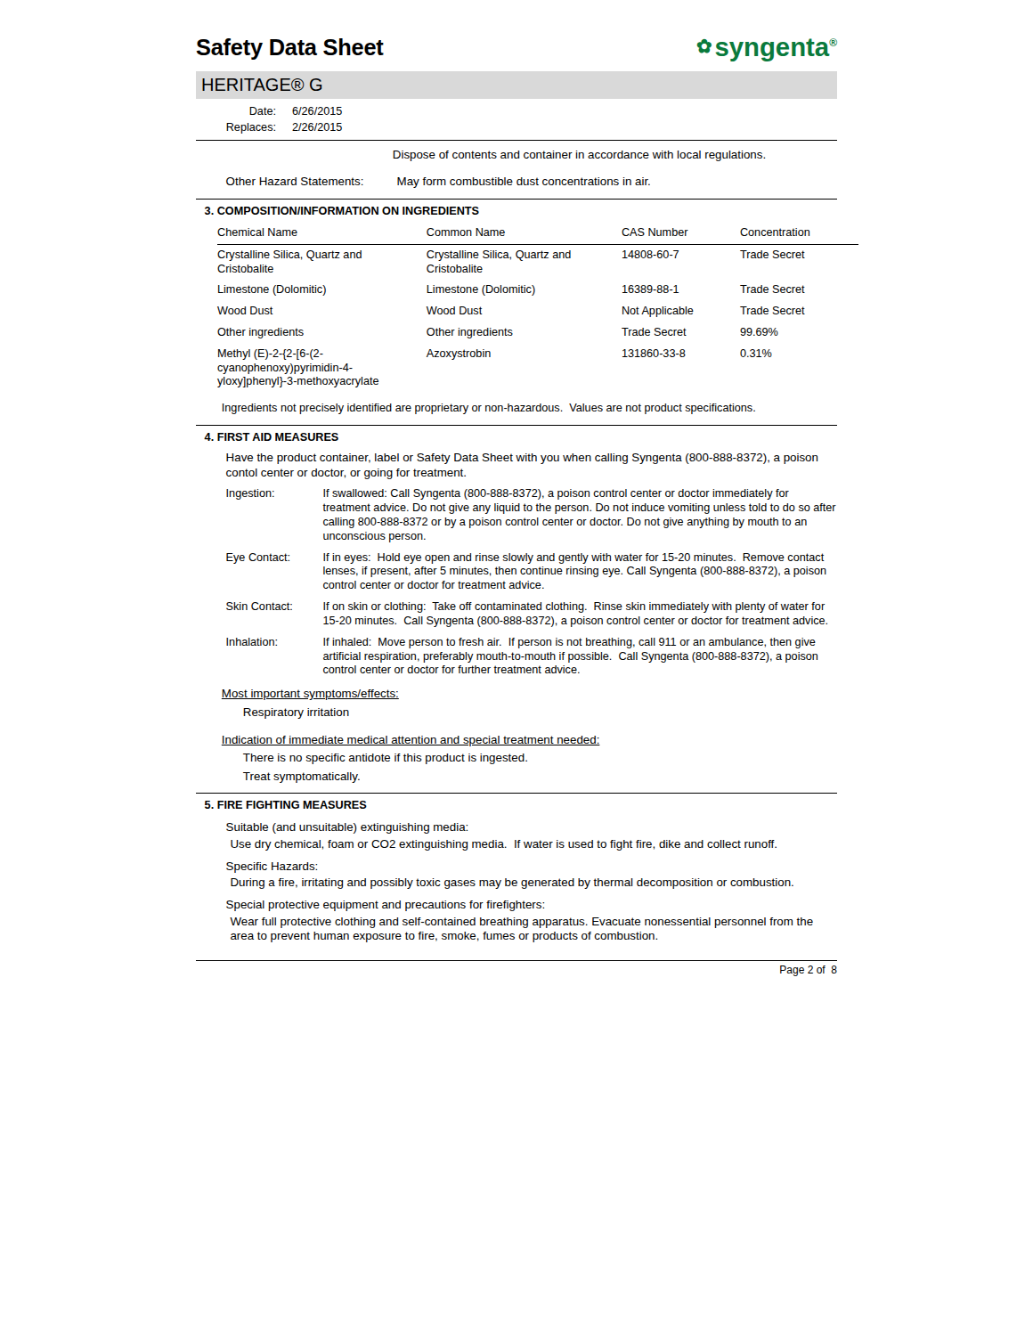Safety Data Sheet
✿syngenta®
HERITAGE® G
| Date: | 6/26/2015 |
| Replaces: | 2/26/2015 |
Dispose of contents and container in accordance with local regulations.
Other Hazard Statements:
May form combustible dust concentrations in air.
3. COMPOSITION/INFORMATION ON INGREDIENTS
| Chemical Name | Common Name | CAS Number | Concentration |
| --- | --- | --- | --- |
| Crystalline Silica, Quartz and Cristobalite | Crystalline Silica, Quartz and Cristobalite | 14808-60-7 | Trade Secret |
| Limestone (Dolomitic) | Limestone (Dolomitic) | 16389-88-1 | Trade Secret |
| Wood Dust | Wood Dust | Not Applicable | Trade Secret |
| Other ingredients | Other ingredients | Trade Secret | 99.69% |
| Methyl (E)-2-{2-[6-(2-cyanophenoxy)pyrimidin-4-yloxy]phenyl}-3-methoxyacrylate | Azoxystrobin | 131860-33-8 | 0.31% |
Ingredients not precisely identified are proprietary or non-hazardous. Values are not product specifications.
4. FIRST AID MEASURES
Have the product container, label or Safety Data Sheet with you when calling Syngenta (800-888-8372), a poison contol center or doctor, or going for treatment.
| Ingestion: | If swallowed: Call Syngenta (800-888-8372), a poison control center or doctor immediately for treatment advice. Do not give any liquid to the person. Do not induce vomiting unless told to do so after calling 800-888-8372 or by a poison control center or doctor. Do not give anything by mouth to an unconscious person. |
| Eye Contact: | If in eyes: Hold eye open and rinse slowly and gently with water for 15-20 minutes. Remove contact lenses, if present, after 5 minutes, then continue rinsing eye. Call Syngenta (800-888-8372), a poison control center or doctor for treatment advice. |
| Skin Contact: | If on skin or clothing: Take off contaminated clothing. Rinse skin immediately with plenty of water for 15-20 minutes. Call Syngenta (800-888-8372), a poison control center or doctor for treatment advice. |
| Inhalation: | If inhaled: Move person to fresh air. If person is not breathing, call 911 or an ambulance, then give artificial respiration, preferably mouth-to-mouth if possible. Call Syngenta (800-888-8372), a poison control center or doctor for further treatment advice. |
Most important symptoms/effects:
Respiratory irritation
Indication of immediate medical attention and special treatment needed:
There is no specific antidote if this product is ingested.
Treat symptomatically.
5. FIRE FIGHTING MEASURES
Suitable (and unsuitable) extinguishing media:
Use dry chemical, foam or CO2 extinguishing media. If water is used to fight fire, dike and collect runoff.
Specific Hazards:
During a fire, irritating and possibly toxic gases may be generated by thermal decomposition or combustion.
Special protective equipment and precautions for firefighters:
Wear full protective clothing and self-contained breathing apparatus. Evacuate nonessential personnel from the area to prevent human exposure to fire, smoke, fumes or products of combustion.
Page 2 of 8